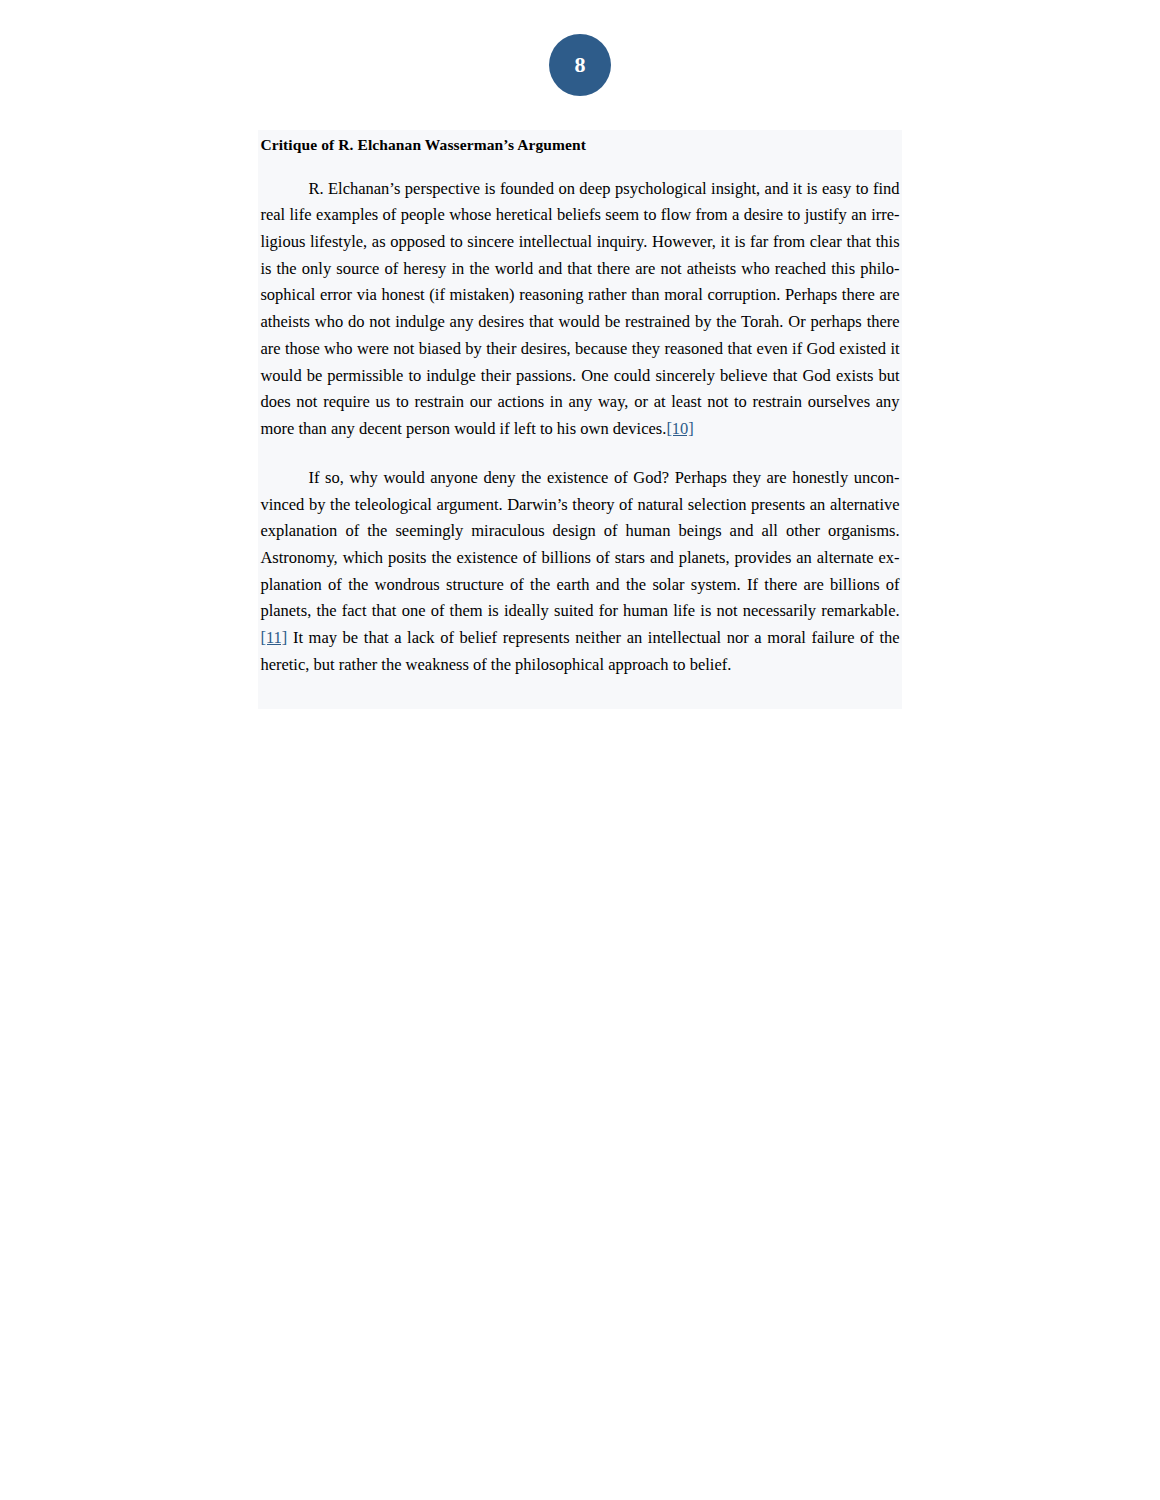8
Critique of R. Elchanan Wasserman’s Argument
R. Elchanan’s perspective is founded on deep psychological insight, and it is easy to find real life examples of people whose heretical beliefs seem to flow from a desire to justify an irreligious lifestyle, as opposed to sincere intellectual inquiry. However, it is far from clear that this is the only source of heresy in the world and that there are not atheists who reached this philosophical error via honest (if mistaken) reasoning rather than moral corruption. Perhaps there are atheists who do not indulge any desires that would be restrained by the Torah. Or perhaps there are those who were not biased by their desires, because they reasoned that even if God existed it would be permissible to indulge their passions. One could sincerely believe that God exists but does not require us to restrain our actions in any way, or at least not to restrain ourselves any more than any decent person would if left to his own devices.[10]
If so, why would anyone deny the existence of God? Perhaps they are honestly unconvinced by the teleological argument. Darwin’s theory of natural selection presents an alternative explanation of the seemingly miraculous design of human beings and all other organisms. Astronomy, which posits the existence of billions of stars and planets, provides an alternate explanation of the wondrous structure of the earth and the solar system. If there are billions of planets, the fact that one of them is ideally suited for human life is not necessarily remarkable.[11] It may be that a lack of belief represents neither an intellectual nor a moral failure of the heretic, but rather the weakness of the philosophical approach to belief.